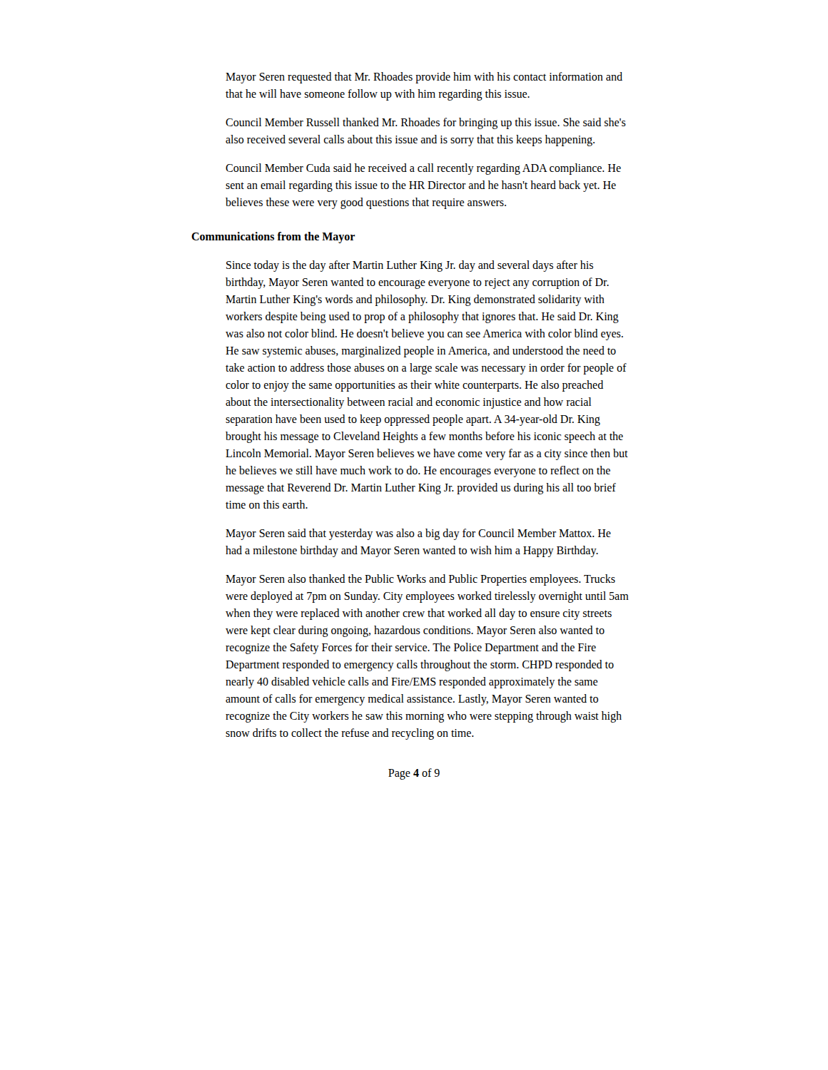Mayor Seren requested that Mr. Rhoades provide him with his contact information and that he will have someone follow up with him regarding this issue.
Council Member Russell thanked Mr. Rhoades for bringing up this issue. She said she's also received several calls about this issue and is sorry that this keeps happening.
Council Member Cuda said he received a call recently regarding ADA compliance. He sent an email regarding this issue to the HR Director and he hasn't heard back yet. He believes these were very good questions that require answers.
Communications from the Mayor
Since today is the day after Martin Luther King Jr. day and several days after his birthday, Mayor Seren wanted to encourage everyone to reject any corruption of Dr. Martin Luther King's words and philosophy. Dr. King demonstrated solidarity with workers despite being used to prop of a philosophy that ignores that. He said Dr. King was also not color blind. He doesn't believe you can see America with color blind eyes. He saw systemic abuses, marginalized people in America, and understood the need to take action to address those abuses on a large scale was necessary in order for people of color to enjoy the same opportunities as their white counterparts. He also preached about the intersectionality between racial and economic injustice and how racial separation have been used to keep oppressed people apart. A 34-year-old Dr. King brought his message to Cleveland Heights a few months before his iconic speech at the Lincoln Memorial. Mayor Seren believes we have come very far as a city since then but he believes we still have much work to do. He encourages everyone to reflect on the message that Reverend Dr. Martin Luther King Jr. provided us during his all too brief time on this earth.
Mayor Seren said that yesterday was also a big day for Council Member Mattox. He had a milestone birthday and Mayor Seren wanted to wish him a Happy Birthday.
Mayor Seren also thanked the Public Works and Public Properties employees. Trucks were deployed at 7pm on Sunday. City employees worked tirelessly overnight until 5am when they were replaced with another crew that worked all day to ensure city streets were kept clear during ongoing, hazardous conditions. Mayor Seren also wanted to recognize the Safety Forces for their service. The Police Department and the Fire Department responded to emergency calls throughout the storm. CHPD responded to nearly 40 disabled vehicle calls and Fire/EMS responded approximately the same amount of calls for emergency medical assistance. Lastly, Mayor Seren wanted to recognize the City workers he saw this morning who were stepping through waist high snow drifts to collect the refuse and recycling on time.
Page 4 of 9